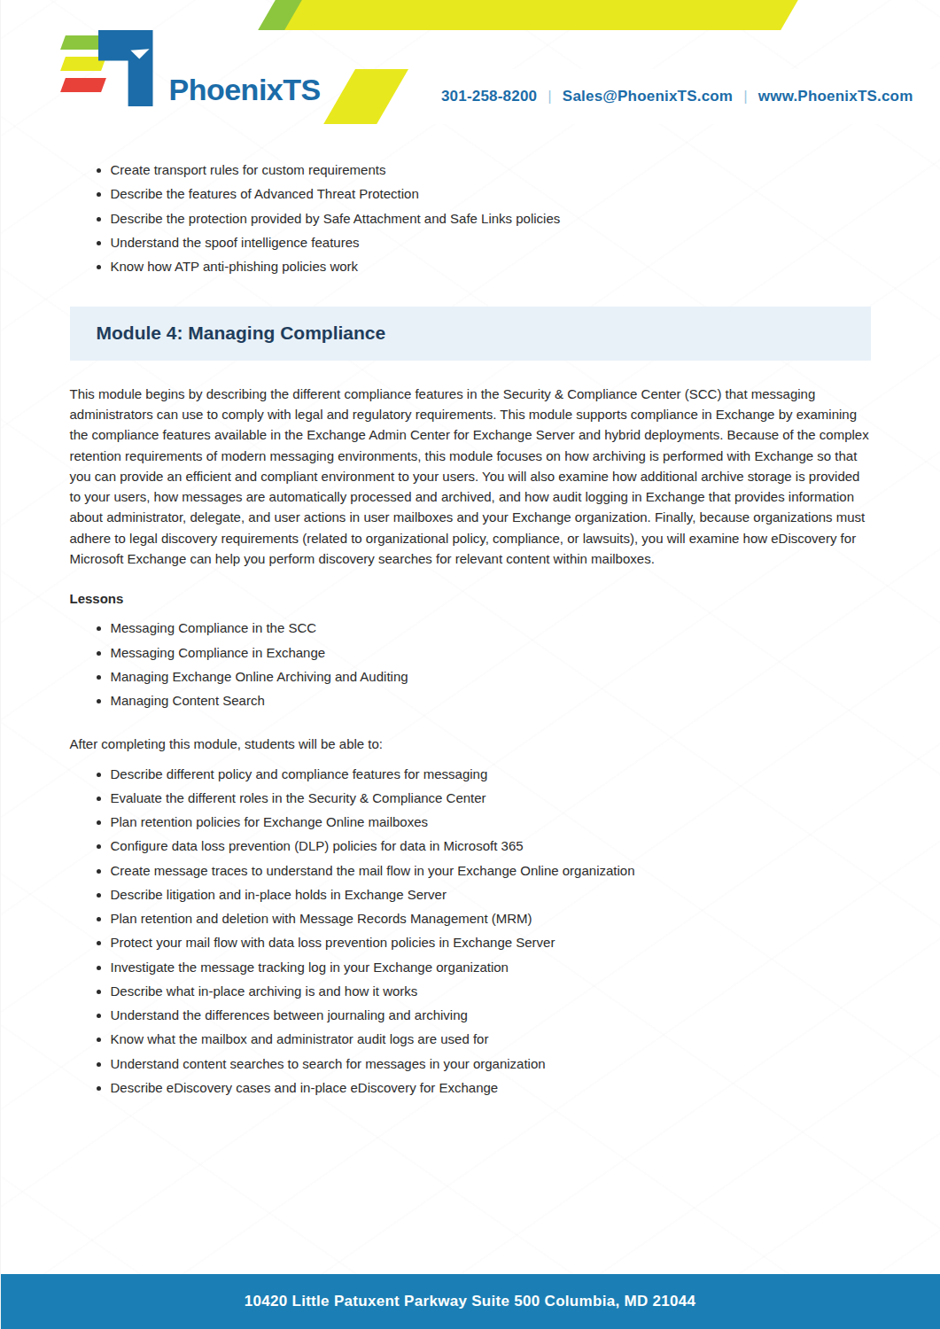301-258-8200 | Sales@PhoenixTS.com | www.PhoenixTS.com
PhoenixTS
Create transport rules for custom requirements
Describe the features of Advanced Threat Protection
Describe the protection provided by Safe Attachment and Safe Links policies
Understand the spoof intelligence features
Know how ATP anti-phishing policies work
Module 4: Managing Compliance
This module begins by describing the different compliance features in the Security & Compliance Center (SCC) that messaging administrators can use to comply with legal and regulatory requirements. This module supports compliance in Exchange by examining the compliance features available in the Exchange Admin Center for Exchange Server and hybrid deployments. Because of the complex retention requirements of modern messaging environments, this module focuses on how archiving is performed with Exchange so that you can provide an efficient and compliant environment to your users. You will also examine how additional archive storage is provided to your users, how messages are automatically processed and archived, and how audit logging in Exchange that provides information about administrator, delegate, and user actions in user mailboxes and your Exchange organization. Finally, because organizations must adhere to legal discovery requirements (related to organizational policy, compliance, or lawsuits), you will examine how eDiscovery for Microsoft Exchange can help you perform discovery searches for relevant content within mailboxes.
Lessons
Messaging Compliance in the SCC
Messaging Compliance in Exchange
Managing Exchange Online Archiving and Auditing
Managing Content Search
After completing this module, students will be able to:
Describe different policy and compliance features for messaging
Evaluate the different roles in the Security & Compliance Center
Plan retention policies for Exchange Online mailboxes
Configure data loss prevention (DLP) policies for data in Microsoft 365
Create message traces to understand the mail flow in your Exchange Online organization
Describe litigation and in-place holds in Exchange Server
Plan retention and deletion with Message Records Management (MRM)
Protect your mail flow with data loss prevention policies in Exchange Server
Investigate the message tracking log in your Exchange organization
Describe what in-place archiving is and how it works
Understand the differences between journaling and archiving
Know what the mailbox and administrator audit logs are used for
Understand content searches to search for messages in your organization
Describe eDiscovery cases and in-place eDiscovery for Exchange
10420 Little Patuxent Parkway Suite 500 Columbia, MD 21044